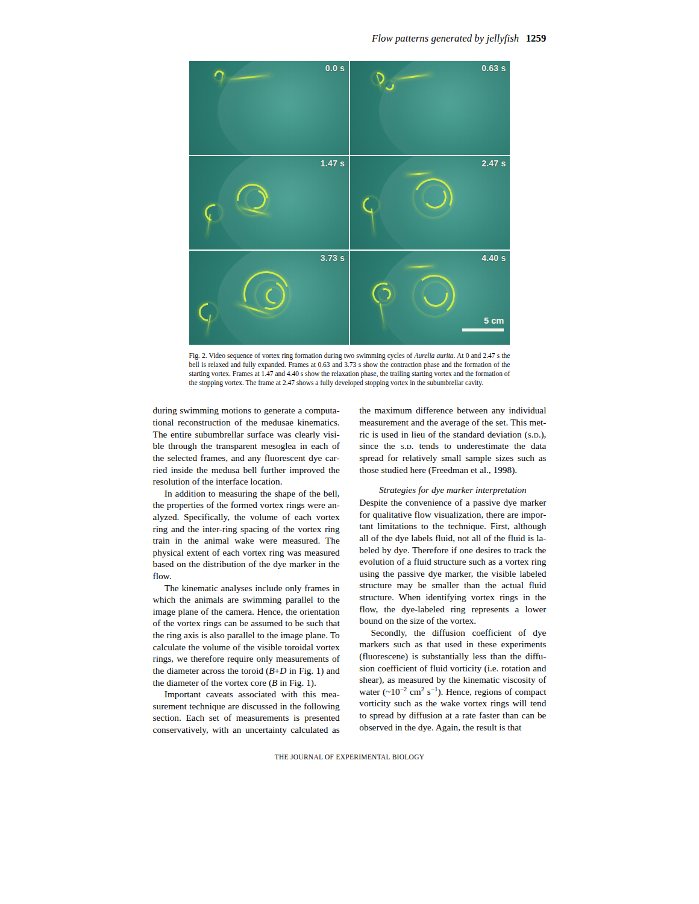Flow patterns generated by jellyfish1259
0.0 s
0.63 s
1.47 s
2.47 s
3.73 s
4.40 s
5 cm
Fig. 2. Video sequence of vortex ring formation during two swimming cycles of Aurelia aurita. At 0 and 2.47 s the bell is relaxed and fully expanded. Frames at 0.63 and 3.73 s show the contraction phase and the formation of the starting vortex. Frames at 1.47 and 4.40 s show the relaxation phase, the trailing starting vortex and the formation of the stopping vortex. The frame at 2.47 shows a fully developed stopping vortex in the subumbrellar cavity.
during swimming motions to generate a computational reconstruction of the medusae kinematics. The entire subumbrellar surface was clearly visible through the transparent mesoglea in each of the selected frames, and any fluorescent dye carried inside the medusa bell further improved the resolution of the interface location.
In addition to measuring the shape of the bell, the properties of the formed vortex rings were analyzed. Specifically, the volume of each vortex ring and the inter-ring spacing of the vortex ring train in the animal wake were measured. The physical extent of each vortex ring was measured based on the distribution of the dye marker in the flow.
The kinematic analyses include only frames in which the animals are swimming parallel to the image plane of the camera. Hence, the orientation of the vortex rings can be assumed to be such that the ring axis is also parallel to the image plane. To calculate the volume of the visible toroidal vortex rings, we therefore require only measurements of the diameter across the toroid (B+D in Fig. 1) and the diameter of the vortex core (B in Fig. 1).
Important caveats associated with this measurement technique are discussed in the following section. Each set of measurements is presented conservatively, with an uncertainty calculated as the maximum difference between any individual measurement and the average of the set. This metric is used in lieu of the standard deviation (s.d.), since the s.d. tends to underestimate the data spread for relatively small sample sizes such as those studied here (Freedman et al., 1998).
Strategies for dye marker interpretation
Despite the convenience of a passive dye marker for qualitative flow visualization, there are important limitations to the technique. First, although all of the dye labels fluid, not all of the fluid is labeled by dye. Therefore if one desires to track the evolution of a fluid structure such as a vortex ring using the passive dye marker, the visible labeled structure may be smaller than the actual fluid structure. When identifying vortex rings in the flow, the dye-labeled ring represents a lower bound on the size of the vortex.
Secondly, the diffusion coefficient of dye markers such as that used in these experiments (fluorescene) is substantially less than the diffusion coefficient of fluid vorticity (i.e. rotation and shear), as measured by the kinematic viscosity of water (~10−2 cm2 s−1). Hence, regions of compact vorticity such as the wake vortex rings will tend to spread by diffusion at a rate faster than can be observed in the dye. Again, the result is that
THE JOURNAL OF EXPERIMENTAL BIOLOGY